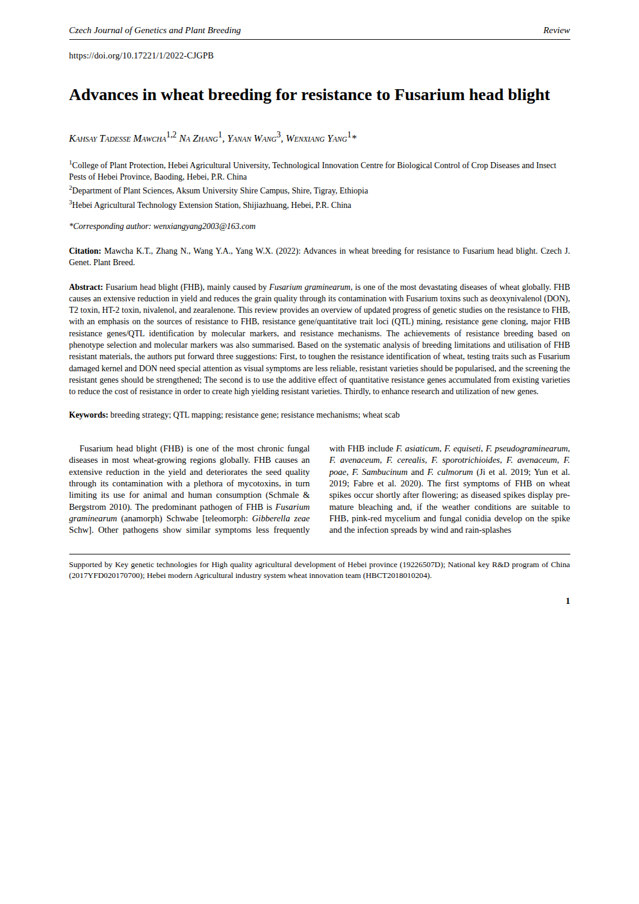Czech Journal of Genetics and Plant Breeding Review
https://doi.org/10.17221/1/2022-CJGPB
Advances in wheat breeding for resistance to Fusarium head blight
Kahsay Tadesse Mawcha1,2 Na Zhang1, Yanan Wang3, Wenxiang Yang1*
1College of Plant Protection, Hebei Agricultural University, Technological Innovation Centre for Biological Control of Crop Diseases and Insect Pests of Hebei Province, Baoding, Hebei, P.R. China
2Department of Plant Sciences, Aksum University Shire Campus, Shire, Tigray, Ethiopia
3Hebei Agricultural Technology Extension Station, Shijiazhuang, Hebei, P.R. China
*Corresponding author: wenxiangyang2003@163.com
Citation: Mawcha K.T., Zhang N., Wang Y.A., Yang W.X. (2022): Advances in wheat breeding for resistance to Fusarium head blight. Czech J. Genet. Plant Breed.
Abstract: Fusarium head blight (FHB), mainly caused by Fusarium graminearum, is one of the most devastating diseases of wheat globally. FHB causes an extensive reduction in yield and reduces the grain quality through its contamination with Fusarium toxins such as deoxynivalenol (DON), T2 toxin, HT-2 toxin, nivalenol, and zearalenone. This review provides an overview of updated progress of genetic studies on the resistance to FHB, with an emphasis on the sources of resistance to FHB, resistance gene/quantitative trait loci (QTL) mining, resistance gene cloning, major FHB resistance genes/QTL identification by molecular markers, and resistance mechanisms. The achievements of resistance breeding based on phenotype selection and molecular markers was also summarised. Based on the systematic analysis of breeding limitations and utilisation of FHB resistant materials, the authors put forward three suggestions: First, to toughen the resistance identification of wheat, testing traits such as Fusarium damaged kernel and DON need special attention as visual symptoms are less reliable, resistant varieties should be popularised, and the screening the resistant genes should be strengthened; The second is to use the additive effect of quantitative resistance genes accumulated from existing varieties to reduce the cost of resistance in order to create high yielding resistant varieties. Thirdly, to enhance research and utilization of new genes.
Keywords: breeding strategy; QTL mapping; resistance gene; resistance mechanisms; wheat scab
Fusarium head blight (FHB) is one of the most chronic fungal diseases in most wheat-growing regions globally. FHB causes an extensive reduction in the yield and deteriorates the seed quality through its contamination with a plethora of mycotoxins, in turn limiting its use for animal and human consumption (Schmale & Bergstrom 2010). The predominant pathogen of FHB is Fusarium graminearum (anamorph) Schwabe [teleomorph: Gibberella zeae Schw]. Other pathogens show similar symptoms less frequently with FHB include F. asiaticum, F. equiseti, F. pseudograminearum, F. avenaceum, F. cerealis, F. sporotrichioides, F. avenaceum, F. poae, F. Sambucinum and F. culmorum (Ji et al. 2019; Yun et al. 2019; Fabre et al. 2020). The first symptoms of FHB on wheat spikes occur shortly after flowering; as diseased spikes display premature bleaching and, if the weather conditions are suitable to FHB, pink-red mycelium and fungal conidia develop on the spike and the infection spreads by wind and rain-splashes
Supported by Key genetic technologies for High quality agricultural development of Hebei province (19226507D); National key R&D program of China (2017YFD020170700); Hebei modern Agricultural industry system wheat innovation team (HBCT2018010204).
1